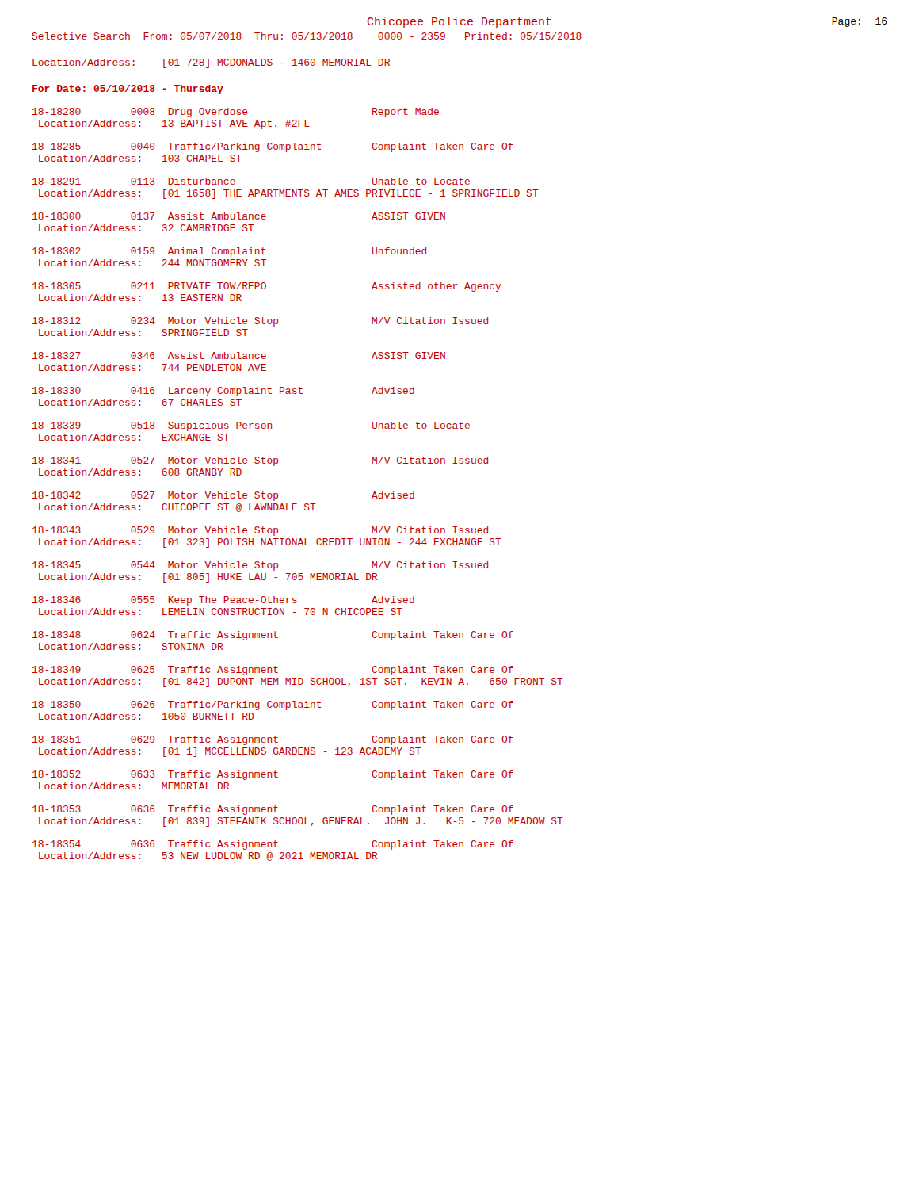Page: 16
Chicopee Police Department
Selective Search From: 05/07/2018 Thru: 05/13/2018 0000 - 2359 Printed: 05/15/2018
Location/Address: [01 728] MCDONALDS - 1460 MEMORIAL DR
For Date: 05/10/2018 - Thursday
18-18280 0008 Drug Overdose Report Made
Location/Address: 13 BAPTIST AVE Apt. #2FL
18-18285 0040 Traffic/Parking Complaint Complaint Taken Care Of
Location/Address: 103 CHAPEL ST
18-18291 0113 Disturbance Unable to Locate
Location/Address: [01 1658] THE APARTMENTS AT AMES PRIVILEGE - 1 SPRINGFIELD ST
18-18300 0137 Assist Ambulance ASSIST GIVEN
Location/Address: 32 CAMBRIDGE ST
18-18302 0159 Animal Complaint Unfounded
Location/Address: 244 MONTGOMERY ST
18-18305 0211 PRIVATE TOW/REPO Assisted other Agency
Location/Address: 13 EASTERN DR
18-18312 0234 Motor Vehicle Stop M/V Citation Issued
Location/Address: SPRINGFIELD ST
18-18327 0346 Assist Ambulance ASSIST GIVEN
Location/Address: 744 PENDLETON AVE
18-18330 0416 Larceny Complaint Past Advised
Location/Address: 67 CHARLES ST
18-18339 0518 Suspicious Person Unable to Locate
Location/Address: EXCHANGE ST
18-18341 0527 Motor Vehicle Stop M/V Citation Issued
Location/Address: 608 GRANBY RD
18-18342 0527 Motor Vehicle Stop Advised
Location/Address: CHICOPEE ST @ LAWNDALE ST
18-18343 0529 Motor Vehicle Stop M/V Citation Issued
Location/Address: [01 323] POLISH NATIONAL CREDIT UNION - 244 EXCHANGE ST
18-18345 0544 Motor Vehicle Stop M/V Citation Issued
Location/Address: [01 805] HUKE LAU - 705 MEMORIAL DR
18-18346 0555 Keep The Peace-Others Advised
Location/Address: LEMELIN CONSTRUCTION - 70 N CHICOPEE ST
18-18348 0624 Traffic Assignment Complaint Taken Care Of
Location/Address: STONINA DR
18-18349 0625 Traffic Assignment Complaint Taken Care Of
Location/Address: [01 842] DUPONT MEM MID SCHOOL, 1ST SGT. KEVIN A. - 650 FRONT ST
18-18350 0626 Traffic/Parking Complaint Complaint Taken Care Of
Location/Address: 1050 BURNETT RD
18-18351 0629 Traffic Assignment Complaint Taken Care Of
Location/Address: [01 1] MCCELLENDS GARDENS - 123 ACADEMY ST
18-18352 0633 Traffic Assignment Complaint Taken Care Of
Location/Address: MEMORIAL DR
18-18353 0636 Traffic Assignment Complaint Taken Care Of
Location/Address: [01 839] STEFANIK SCHOOL, GENERAL. JOHN J. K-5 - 720 MEADOW ST
18-18354 0636 Traffic Assignment Complaint Taken Care Of
Location/Address: 53 NEW LUDLOW RD @ 2021 MEMORIAL DR